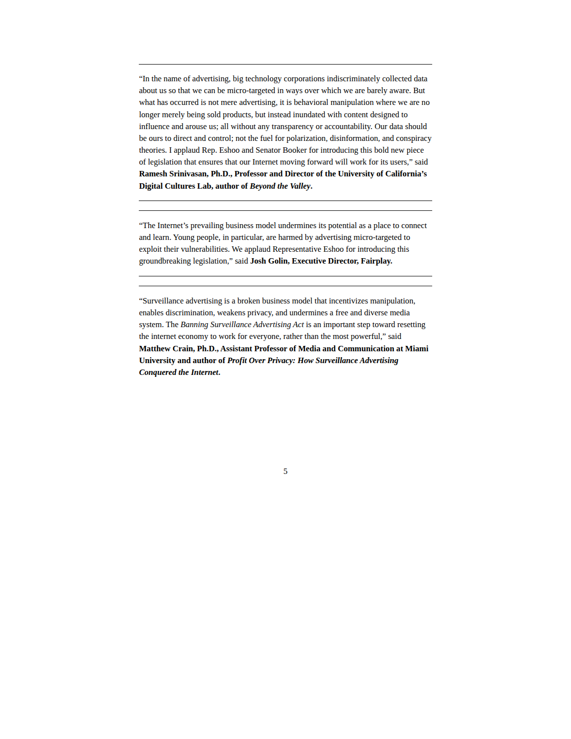“In the name of advertising, big technology corporations indiscriminately collected data about us so that we can be micro-targeted in ways over which we are barely aware. But what has occurred is not mere advertising, it is behavioral manipulation where we are no longer merely being sold products, but instead inundated with content designed to influence and arouse us; all without any transparency or accountability. Our data should be ours to direct and control; not the fuel for polarization, disinformation, and conspiracy theories. I applaud Rep. Eshoo and Senator Booker for introducing this bold new piece of legislation that ensures that our Internet moving forward will work for its users,” said Ramesh Srinivasan, Ph.D., Professor and Director of the University of California’s Digital Cultures Lab, author of Beyond the Valley.
“The Internet’s prevailing business model undermines its potential as a place to connect and learn. Young people, in particular, are harmed by advertising micro-targeted to exploit their vulnerabilities. We applaud Representative Eshoo for introducing this groundbreaking legislation,” said Josh Golin, Executive Director, Fairplay.
“Surveillance advertising is a broken business model that incentivizes manipulation, enables discrimination, weakens privacy, and undermines a free and diverse media system. The Banning Surveillance Advertising Act is an important step toward resetting the internet economy to work for everyone, rather than the most powerful,” said Matthew Crain, Ph.D., Assistant Professor of Media and Communication at Miami University and author of Profit Over Privacy: How Surveillance Advertising Conquered the Internet.
5